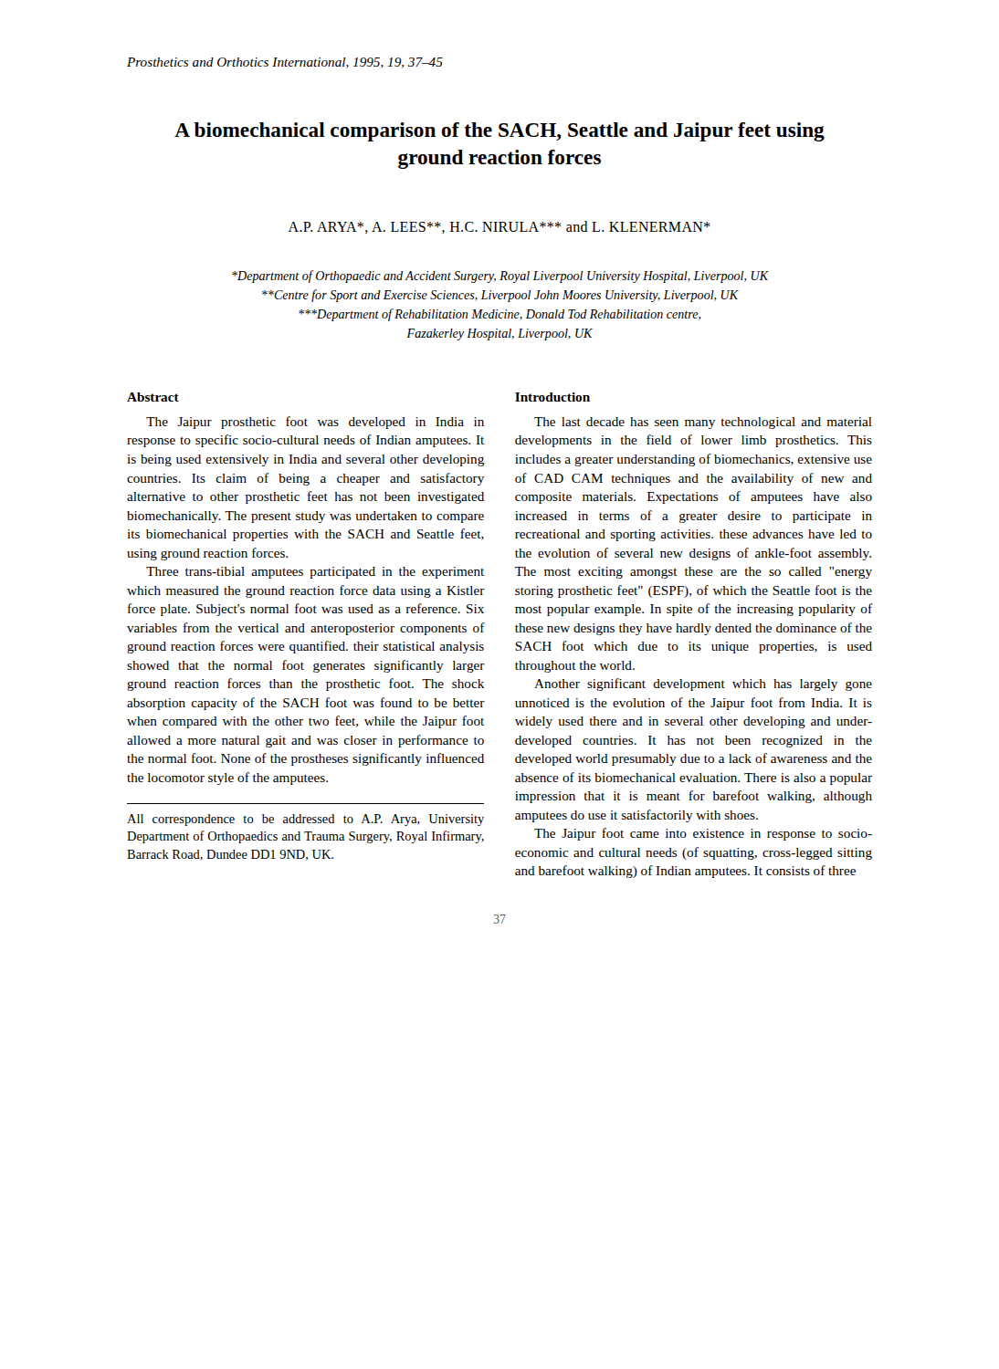Prosthetics and Orthotics International, 1995, 19, 37–45
A biomechanical comparison of the SACH, Seattle and Jaipur feet using ground reaction forces
A.P. ARYA*, A. LEES**, H.C. NIRULA*** and L. KLENERMAN*
*Department of Orthopaedic and Accident Surgery, Royal Liverpool University Hospital, Liverpool, UK
**Centre for Sport and Exercise Sciences, Liverpool John Moores University, Liverpool, UK
***Department of Rehabilitation Medicine, Donald Tod Rehabilitation centre,
Fazakerley Hospital, Liverpool, UK
Abstract
The Jaipur prosthetic foot was developed in India in response to specific socio-cultural needs of Indian amputees. It is being used extensively in India and several other developing countries. Its claim of being a cheaper and satisfactory alternative to other prosthetic feet has not been investigated biomechanically. The present study was undertaken to compare its biomechanical properties with the SACH and Seattle feet, using ground reaction forces.
Three trans-tibial amputees participated in the experiment which measured the ground reaction force data using a Kistler force plate. Subject's normal foot was used as a reference. Six variables from the vertical and anteroposterior components of ground reaction forces were quantified. their statistical analysis showed that the normal foot generates significantly larger ground reaction forces than the prosthetic foot. The shock absorption capacity of the SACH foot was found to be better when compared with the other two feet, while the Jaipur foot allowed a more natural gait and was closer in performance to the normal foot. None of the prostheses significantly influenced the locomotor style of the amputees.
All correspondence to be addressed to A.P. Arya, University Department of Orthopaedics and Trauma Surgery, Royal Infirmary, Barrack Road, Dundee DD1 9ND, UK.
Introduction
The last decade has seen many technological and material developments in the field of lower limb prosthetics. This includes a greater understanding of biomechanics, extensive use of CAD CAM techniques and the availability of new and composite materials. Expectations of amputees have also increased in terms of a greater desire to participate in recreational and sporting activities. these advances have led to the evolution of several new designs of ankle-foot assembly. The most exciting amongst these are the so called "energy storing prosthetic feet" (ESPF), of which the Seattle foot is the most popular example. In spite of the increasing popularity of these new designs they have hardly dented the dominance of the SACH foot which due to its unique properties, is used throughout the world.
Another significant development which has largely gone unnoticed is the evolution of the Jaipur foot from India. It is widely used there and in several other developing and under-developed countries. It has not been recognized in the developed world presumably due to a lack of awareness and the absence of its biomechanical evaluation. There is also a popular impression that it is meant for barefoot walking, although amputees do use it satisfactorily with shoes.
The Jaipur foot came into existence in response to socio-economic and cultural needs (of squatting, cross-legged sitting and barefoot walking) of Indian amputees. It consists of three
37